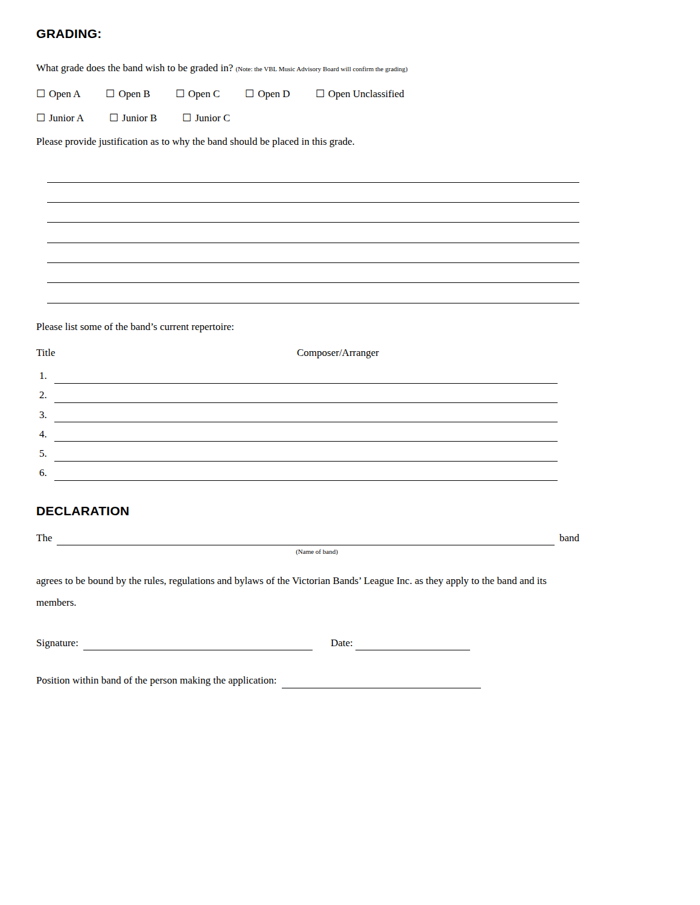GRADING:
What grade does the band wish to be graded in? (Note: the VBL Music Advisory Board will confirm the grading)
☐Open A ☐Open B ☐Open C ☐Open D ☐Open Unclassified
☐Junior A ☐Junior B ☐Junior C
Please provide justification as to why the band should be placed in this grade.
Please list some of the band’s current repertoire:
Title Composer/Arranger
DECLARATION
The band
(Name of band)
agrees to be bound by the rules, regulations and bylaws of the Victorian Bands’ League Inc. as they apply to the band and its members.
Signature: Date:
Position within band of the person making the application: